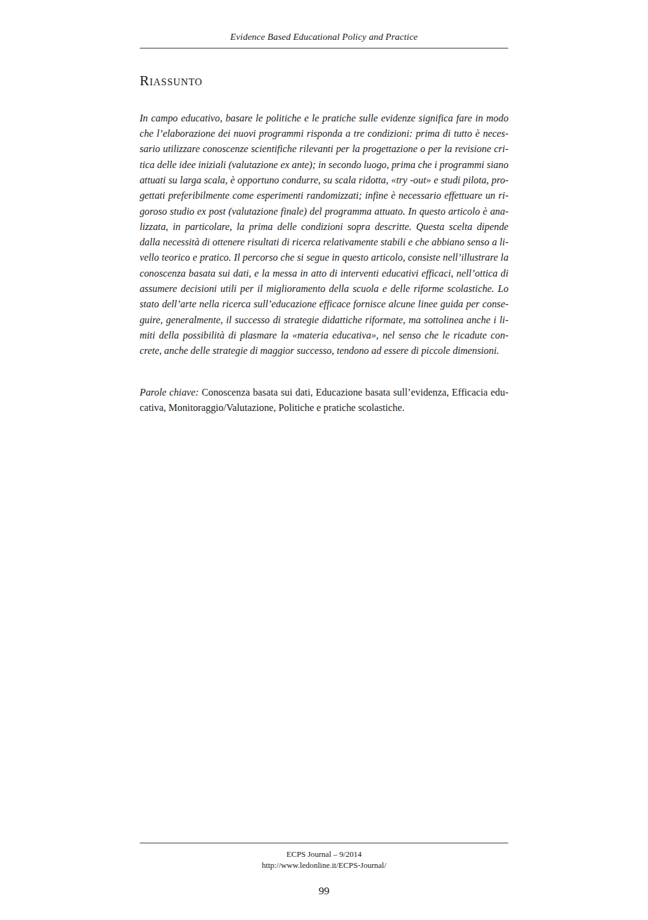Evidence Based Educational Policy and Practice
Riassunto
In campo educativo, basare le politiche e le pratiche sulle evidenze significa fare in modo che l’elaborazione dei nuovi programmi risponda a tre condizioni: prima di tutto è necessario utilizzare conoscenze scientifiche rilevanti per la progettazione o per la revisione critica delle idee iniziali (valutazione ex ante); in secondo luogo, prima che i programmi siano attuati su larga scala, è opportuno condurre, su scala ridotta, «try -out» e studi pilota, progettati preferibilmente come esperimenti randomizzati; infine è necessario effettuare un rigoroso studio ex post (valutazione finale) del programma attuato. In questo articolo è analizzata, in particolare, la prima delle condizioni sopra descritte. Questa scelta dipende dalla necessità di ottenere risultati di ricerca relativamente stabili e che abbiano senso a livello teorico e pratico. Il percorso che si segue in questo articolo, consiste nell’illustrare la conoscenza basata sui dati, e la messa in atto di interventi educativi efficaci, nell’ottica di assumere decisioni utili per il miglioramento della scuola e delle riforme scolastiche. Lo stato dell’arte nella ricerca sull’educazione efficace fornisce alcune linee guida per conseguire, generalmente, il successo di strategie didattiche riformate, ma sottolinea anche i limiti della possibilità di plasmare la «materia educativa», nel senso che le ricadute concrete, anche delle strategie di maggior successo, tendono ad essere di piccole dimensioni.
Parole chiave: Conoscenza basata sui dati, Educazione basata sull’evidenza, Efficacia educativa, Monitoraggio/Valutazione, Politiche e pratiche scolastiche.
ECPS Journal – 9/2014
http://www.ledonline.it/ECPS-Journal/
99